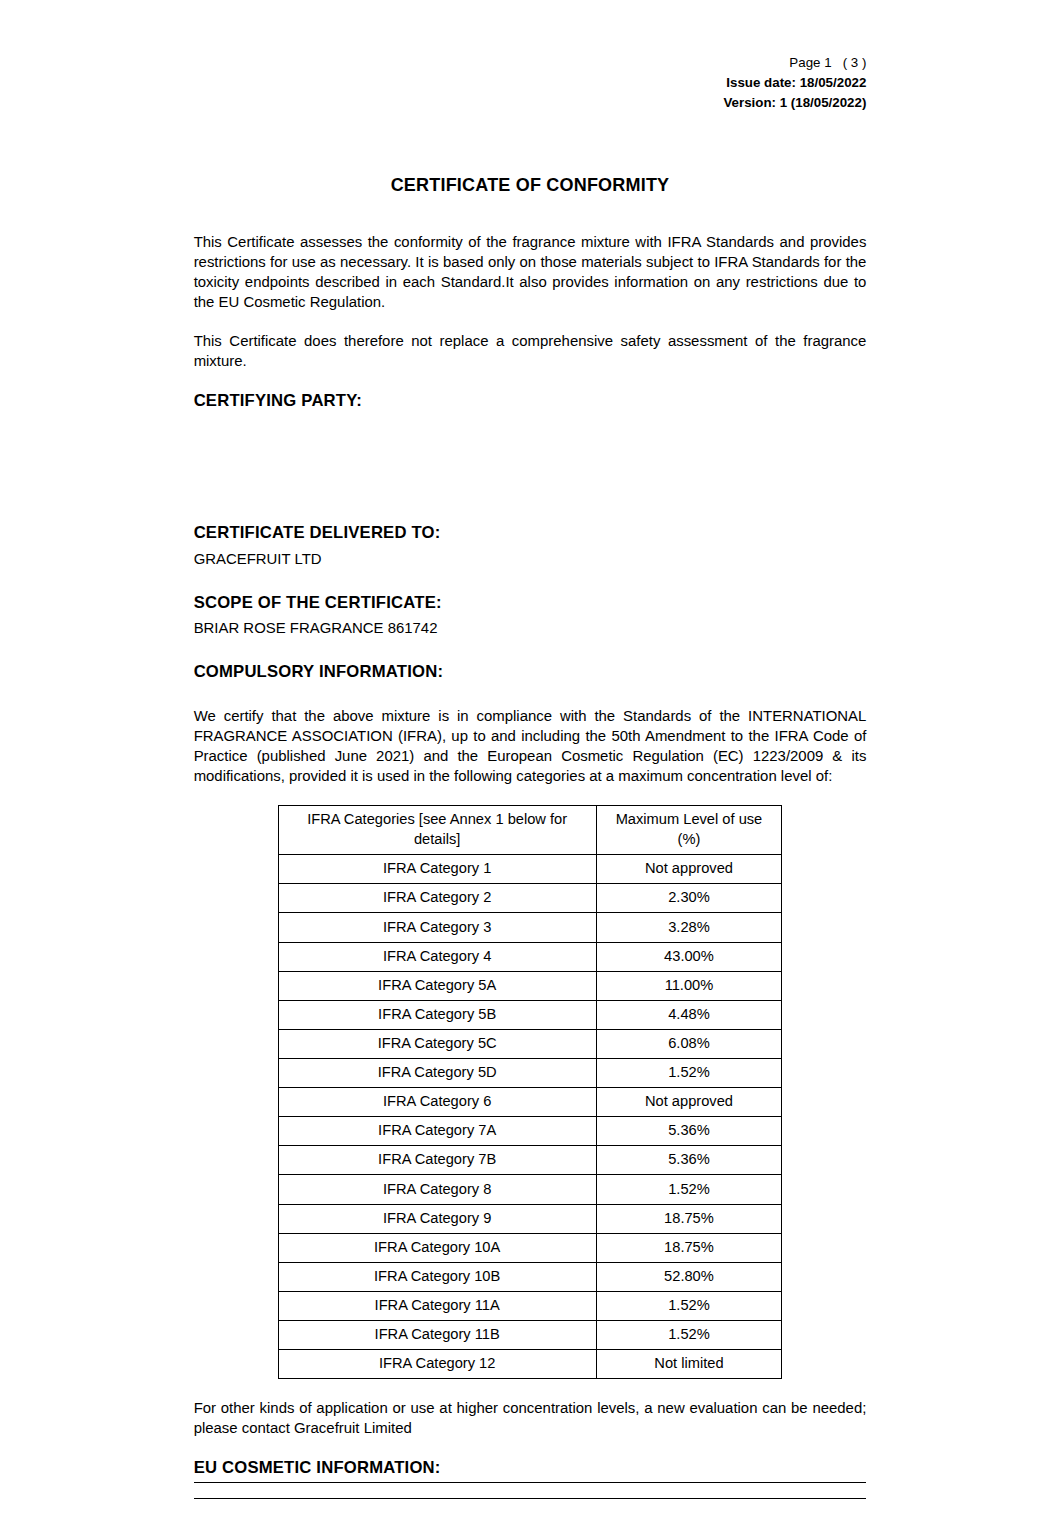Page 1 ( 3 )
Issue date: 18/05/2022
Version: 1 (18/05/2022)
CERTIFICATE OF CONFORMITY
This Certificate assesses the conformity of the fragrance mixture with IFRA Standards and provides restrictions for use as necessary. It is based only on those materials subject to IFRA Standards for the toxicity endpoints described in each Standard.It also provides information on any restrictions due to the EU Cosmetic Regulation.
This Certificate does therefore not replace a comprehensive safety assessment of the fragrance mixture.
CERTIFYING PARTY:
CERTIFICATE DELIVERED TO:
GRACEFRUIT LTD
SCOPE OF THE CERTIFICATE:
BRIAR ROSE FRAGRANCE 861742
COMPULSORY INFORMATION:
We certify that the above mixture is in compliance with the Standards of the INTERNATIONAL FRAGRANCE ASSOCIATION (IFRA), up to and including the 50th Amendment to the IFRA Code of Practice (published June 2021) and the European Cosmetic Regulation (EC) 1223/2009 & its modifications, provided it is used in the following categories at a maximum concentration level of:
| IFRA Categories [see Annex 1 below for details] | Maximum Level of use (%) |
| --- | --- |
| IFRA Category 1 | Not approved |
| IFRA Category 2 | 2.30% |
| IFRA Category 3 | 3.28% |
| IFRA Category 4 | 43.00% |
| IFRA Category 5A | 11.00% |
| IFRA Category 5B | 4.48% |
| IFRA Category 5C | 6.08% |
| IFRA Category 5D | 1.52% |
| IFRA Category 6 | Not approved |
| IFRA Category 7A | 5.36% |
| IFRA Category 7B | 5.36% |
| IFRA Category 8 | 1.52% |
| IFRA Category 9 | 18.75% |
| IFRA Category 10A | 18.75% |
| IFRA Category 10B | 52.80% |
| IFRA Category 11A | 1.52% |
| IFRA Category 11B | 1.52% |
| IFRA Category 12 | Not limited |
For other kinds of application or use at higher concentration levels, a new evaluation can be needed; please contact Gracefruit Limited
EU COSMETIC INFORMATION: